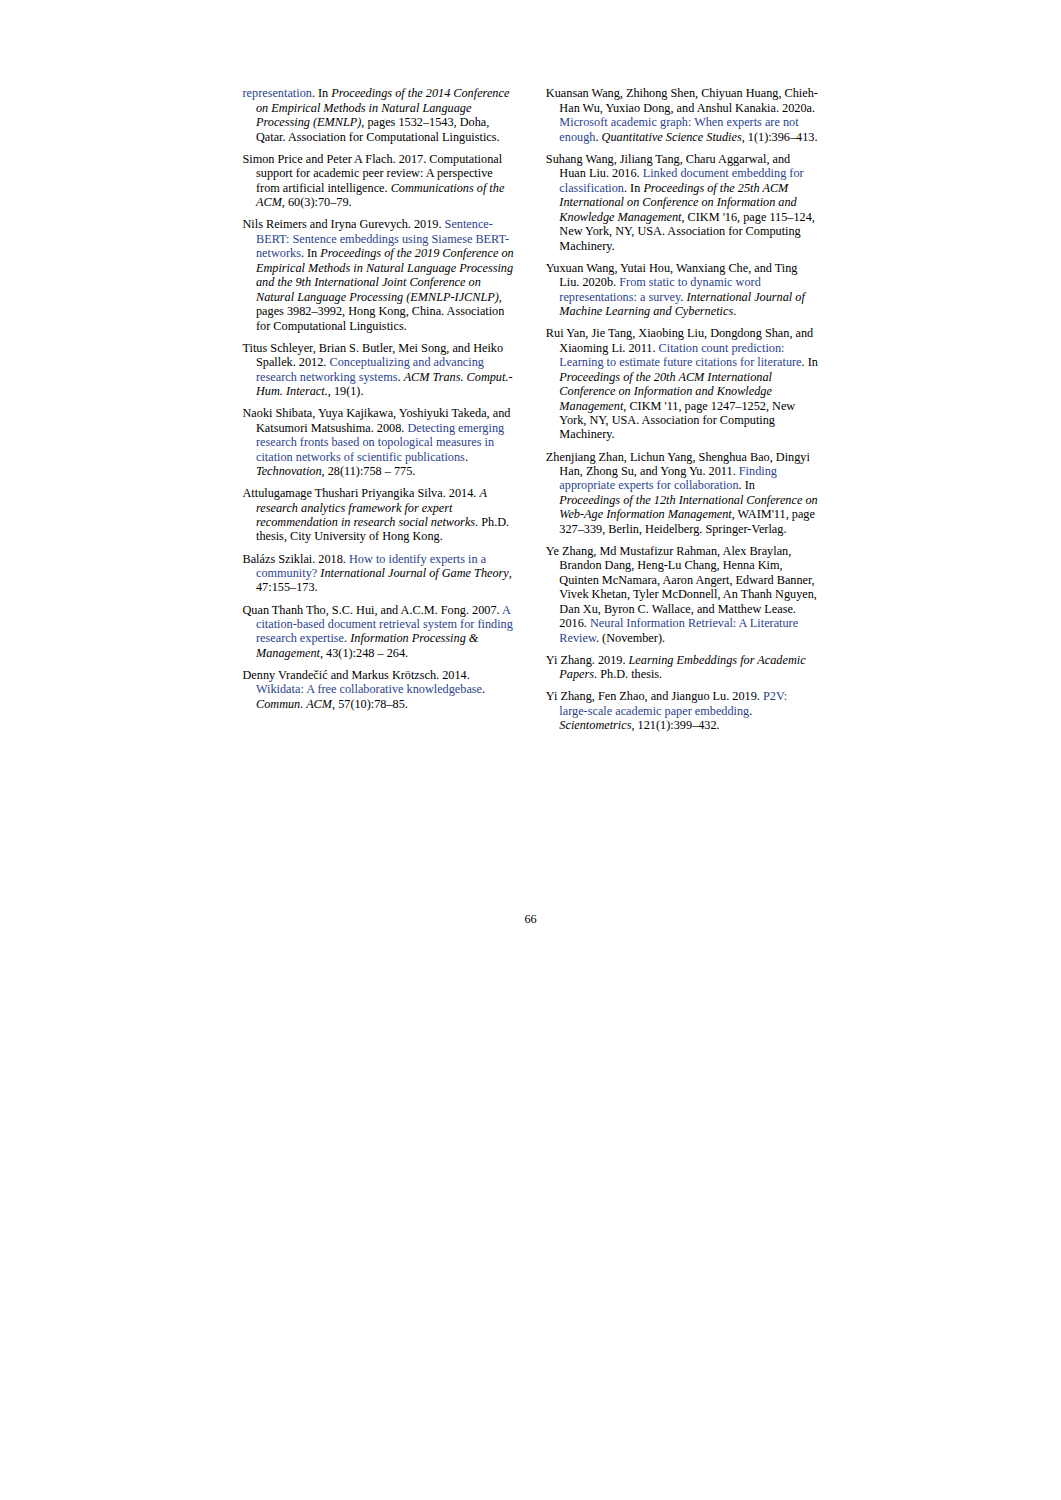representation. In Proceedings of the 2014 Conference on Empirical Methods in Natural Language Processing (EMNLP), pages 1532–1543, Doha, Qatar. Association for Computational Linguistics.
Simon Price and Peter A Flach. 2017. Computational support for academic peer review: A perspective from artificial intelligence. Communications of the ACM, 60(3):70–79.
Nils Reimers and Iryna Gurevych. 2019. Sentence-BERT: Sentence embeddings using Siamese BERT-networks. In Proceedings of the 2019 Conference on Empirical Methods in Natural Language Processing and the 9th International Joint Conference on Natural Language Processing (EMNLP-IJCNLP), pages 3982–3992, Hong Kong, China. Association for Computational Linguistics.
Titus Schleyer, Brian S. Butler, Mei Song, and Heiko Spallek. 2012. Conceptualizing and advancing research networking systems. ACM Trans. Comput.-Hum. Interact., 19(1).
Naoki Shibata, Yuya Kajikawa, Yoshiyuki Takeda, and Katsumori Matsushima. 2008. Detecting emerging research fronts based on topological measures in citation networks of scientific publications. Technovation, 28(11):758 – 775.
Attulugamage Thushari Priyangika Silva. 2014. A research analytics framework for expert recommendation in research social networks. Ph.D. thesis, City University of Hong Kong.
Balázs Sziklai. 2018. How to identify experts in a community? International Journal of Game Theory, 47:155–173.
Quan Thanh Tho, S.C. Hui, and A.C.M. Fong. 2007. A citation-based document retrieval system for finding research expertise. Information Processing & Management, 43(1):248 – 264.
Denny Vrandečić and Markus Krötzsch. 2014. Wikidata: A free collaborative knowledgebase. Commun. ACM, 57(10):78–85.
Kuansan Wang, Zhihong Shen, Chiyuan Huang, Chieh-Han Wu, Yuxiao Dong, and Anshul Kanakia. 2020a. Microsoft academic graph: When experts are not enough. Quantitative Science Studies, 1(1):396–413.
Suhang Wang, Jiliang Tang, Charu Aggarwal, and Huan Liu. 2016. Linked document embedding for classification. In Proceedings of the 25th ACM International on Conference on Information and Knowledge Management, CIKM '16, page 115–124, New York, NY, USA. Association for Computing Machinery.
Yuxuan Wang, Yutai Hou, Wanxiang Che, and Ting Liu. 2020b. From static to dynamic word representations: a survey. International Journal of Machine Learning and Cybernetics.
Rui Yan, Jie Tang, Xiaobing Liu, Dongdong Shan, and Xiaoming Li. 2011. Citation count prediction: Learning to estimate future citations for literature. In Proceedings of the 20th ACM International Conference on Information and Knowledge Management, CIKM '11, page 1247–1252, New York, NY, USA. Association for Computing Machinery.
Zhenjiang Zhan, Lichun Yang, Shenghua Bao, Dingyi Han, Zhong Su, and Yong Yu. 2011. Finding appropriate experts for collaboration. In Proceedings of the 12th International Conference on Web-Age Information Management, WAIM'11, page 327–339, Berlin, Heidelberg. Springer-Verlag.
Ye Zhang, Md Mustafizur Rahman, Alex Braylan, Brandon Dang, Heng-Lu Chang, Henna Kim, Quinten McNamara, Aaron Angert, Edward Banner, Vivek Khetan, Tyler McDonnell, An Thanh Nguyen, Dan Xu, Byron C. Wallace, and Matthew Lease. 2016. Neural Information Retrieval: A Literature Review. (November).
Yi Zhang. 2019. Learning Embeddings for Academic Papers. Ph.D. thesis.
Yi Zhang, Fen Zhao, and Jianguo Lu. 2019. P2V: large-scale academic paper embedding. Scientometrics, 121(1):399–432.
66